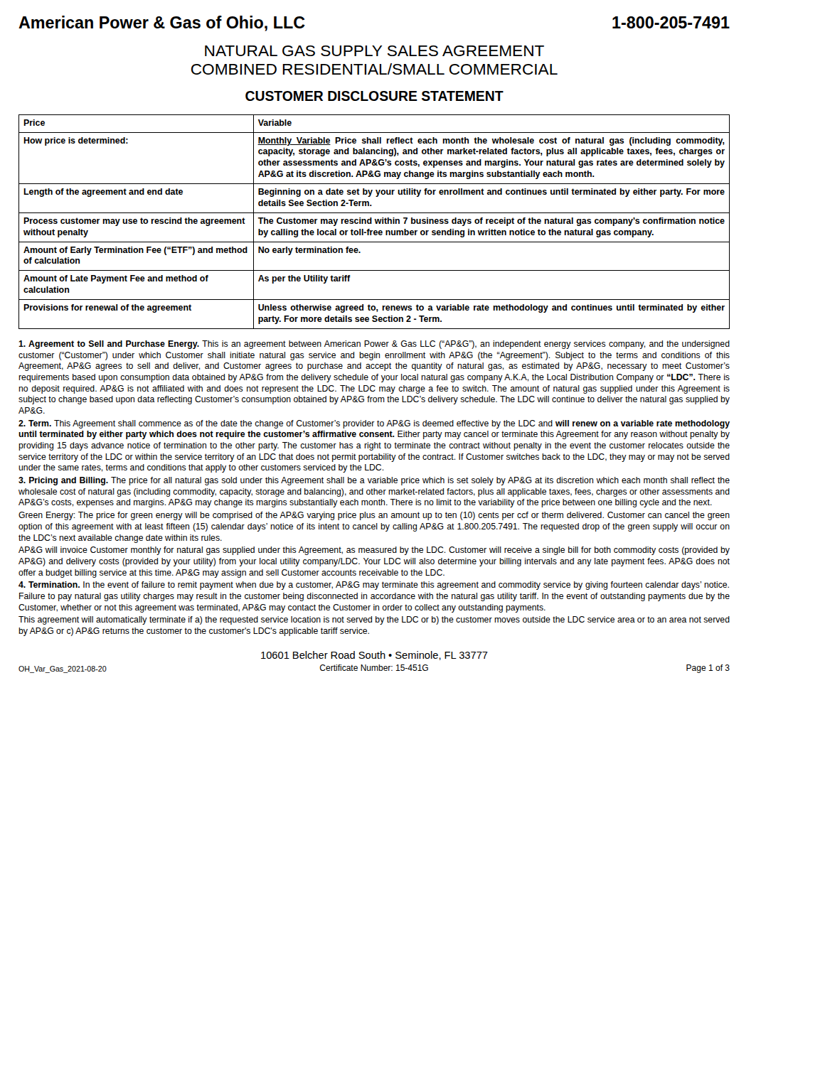American Power & Gas of Ohio, LLC
1-800-205-7491
NATURAL GAS SUPPLY SALES AGREEMENT
COMBINED RESIDENTIAL/SMALL COMMERCIAL
CUSTOMER DISCLOSURE STATEMENT
| Price | Variable |
| How price is determined: | Monthly Variable Price shall reflect each month the wholesale cost of natural gas (including commodity, capacity, storage and balancing), and other market-related factors, plus all applicable taxes, fees, charges or other assessments and AP&G’s costs, expenses and margins. Your natural gas rates are determined solely by AP&G at its discretion. AP&G may change its margins substantially each month. |
| Length of the agreement and end date | Beginning on a date set by your utility for enrollment and continues until terminated by either party. For more details See Section 2-Term. |
| Process customer may use to rescind the agreement without penalty | The Customer may rescind within 7 business days of receipt of the natural gas company’s confirmation notice by calling the local or toll-free number or sending in written notice to the natural gas company. |
| Amount of Early Termination Fee (“ETF”) and method of calculation | No early termination fee. |
| Amount of Late Payment Fee and method of calculation | As per the Utility tariff |
| Provisions for renewal of the agreement | Unless otherwise agreed to, renews to a variable rate methodology and continues until terminated by either party. For more details see Section 2 - Term. |
1. Agreement to Sell and Purchase Energy. This is an agreement between American Power & Gas LLC (“AP&G”), an independent energy services company, and the undersigned customer (“Customer”) under which Customer shall initiate natural gas service and begin enrollment with AP&G (the “Agreement”). Subject to the terms and conditions of this Agreement, AP&G agrees to sell and deliver, and Customer agrees to purchase and accept the quantity of natural gas, as estimated by AP&G, necessary to meet Customer’s requirements based upon consumption data obtained by AP&G from the delivery schedule of your local natural gas company A.K.A, the Local Distribution Company or “LDC”. There is no deposit required. AP&G is not affiliated with and does not represent the LDC. The LDC may charge a fee to switch. The amount of natural gas supplied under this Agreement is subject to change based upon data reflecting Customer’s consumption obtained by AP&G from the LDC’s delivery schedule. The LDC will continue to deliver the natural gas supplied by AP&G.
2. Term. This Agreement shall commence as of the date the change of Customer’s provider to AP&G is deemed effective by the LDC and will renew on a variable rate methodology until terminated by either party which does not require the customer’s affirmative consent. Either party may cancel or terminate this Agreement for any reason without penalty by providing 15 days advance notice of termination to the other party. The customer has a right to terminate the contract without penalty in the event the customer relocates outside the service territory of the LDC or within the service territory of an LDC that does not permit portability of the contract. If Customer switches back to the LDC, they may or may not be served under the same rates, terms and conditions that apply to other customers serviced by the LDC.
3. Pricing and Billing. The price for all natural gas sold under this Agreement shall be a variable price which is set solely by AP&G at its discretion which each month shall reflect the wholesale cost of natural gas (including commodity, capacity, storage and balancing), and other market-related factors, plus all applicable taxes, fees, charges or other assessments and AP&G’s costs, expenses and margins. AP&G may change its margins substantially each month. There is no limit to the variability of the price between one billing cycle and the next.
Green Energy: The price for green energy will be comprised of the AP&G varying price plus an amount up to ten (10) cents per ccf or therm delivered. Customer can cancel the green option of this agreement with at least fifteen (15) calendar days’ notice of its intent to cancel by calling AP&G at 1.800.205.7491. The requested drop of the green supply will occur on the LDC’s next available change date within its rules.
AP&G will invoice Customer monthly for natural gas supplied under this Agreement, as measured by the LDC. Customer will receive a single bill for both commodity costs (provided by AP&G) and delivery costs (provided by your utility) from your local utility company/LDC. Your LDC will also determine your billing intervals and any late payment fees. AP&G does not offer a budget billing service at this time. AP&G may assign and sell Customer accounts receivable to the LDC.
4. Termination. In the event of failure to remit payment when due by a customer, AP&G may terminate this agreement and commodity service by giving fourteen calendar days’ notice. Failure to pay natural gas utility charges may result in the customer being disconnected in accordance with the natural gas utility tariff. In the event of outstanding payments due by the Customer, whether or not this agreement was terminated, AP&G may contact the Customer in order to collect any outstanding payments.
This agreement will automatically terminate if a) the requested service location is not served by the LDC or b) the customer moves outside the LDC service area or to an area not served by AP&G or c) AP&G returns the customer to the customer's LDC's applicable tariff service.
10601 Belcher Road South • Seminole, FL 33777
Certificate Number: 15-451G
OH_Var_Gas_2021-08-20
Page 1 of 3